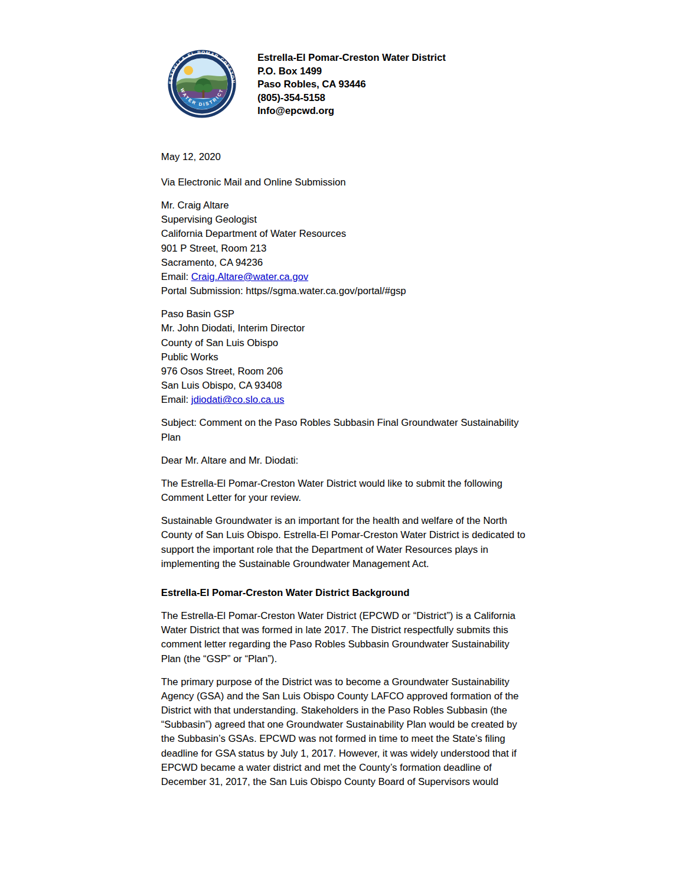ESTRELLA-EL POMAR-CRESTON WATER DISTRICT
Estrella-El Pomar-Creston Water District
P.O. Box 1499
Paso Robles, CA 93446
(805)-354-5158
Info@epcwd.org
May 12, 2020
Via Electronic Mail and Online Submission
Mr. Craig Altare
Supervising Geologist
California Department of Water Resources
901 P Street, Room 213
Sacramento, CA 94236
Email: Craig.Altare@water.ca.gov
Portal Submission: https//sgma.water.ca.gov/portal/#gsp
Paso Basin GSP
Mr. John Diodati, Interim Director
County of San Luis Obispo
Public Works
976 Osos Street, Room 206
San Luis Obispo, CA 93408
Email: jdiodati@co.slo.ca.us
Subject: Comment on the Paso Robles Subbasin Final Groundwater Sustainability Plan
Dear Mr. Altare and Mr. Diodati:
The Estrella-El Pomar-Creston Water District would like to submit the following Comment Letter for your review.
Sustainable Groundwater is an important for the health and welfare of the North County of San Luis Obispo. Estrella-El Pomar-Creston Water District is dedicated to support the important role that the Department of Water Resources plays in implementing the Sustainable Groundwater Management Act.
Estrella-El Pomar-Creston Water District Background
The Estrella-El Pomar-Creston Water District (EPCWD or “District”) is a California Water District that was formed in late 2017. The District respectfully submits this comment letter regarding the Paso Robles Subbasin Groundwater Sustainability Plan (the “GSP” or “Plan”).
The primary purpose of the District was to become a Groundwater Sustainability Agency (GSA) and the San Luis Obispo County LAFCO approved formation of the District with that understanding. Stakeholders in the Paso Robles Subbasin (the “Subbasin”) agreed that one Groundwater Sustainability Plan would be created by the Subbasin’s GSAs. EPCWD was not formed in time to meet the State’s filing deadline for GSA status by July 1, 2017. However, it was widely understood that if EPCWD became a water district and met the County’s formation deadline of December 31, 2017, the San Luis Obispo County Board of Supervisors would